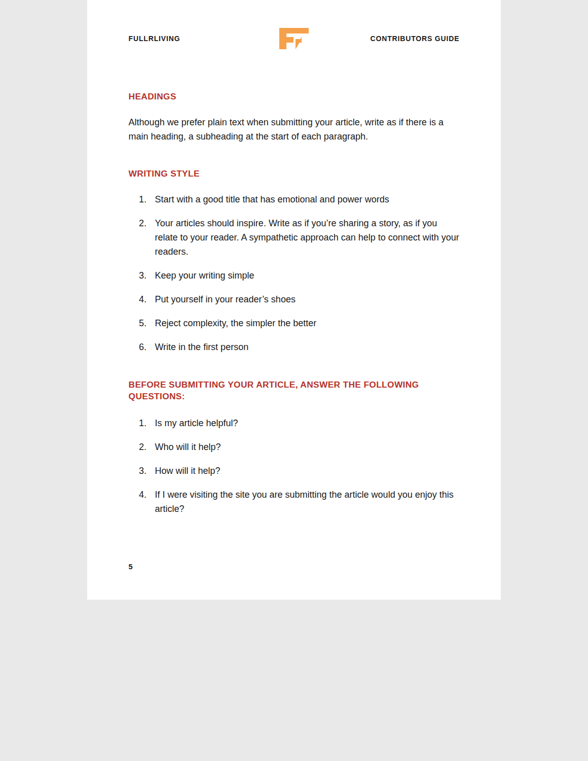FULLRLIVING
CONTRIBUTORS GUIDE
HEADINGS
Although we prefer plain text when submitting your article, write as if there is a main heading, a subheading at the start of each paragraph.
WRITING STYLE
Start with a good title that has emotional and power words
Your articles should inspire. Write as if you’re sharing a story, as if you relate to your reader. A sympathetic approach can help to connect with your readers.
Keep your writing simple
Put yourself in your reader’s shoes
Reject complexity, the simpler the better
Write in the first person
BEFORE SUBMITTING YOUR ARTICLE, ANSWER THE FOLLOWING QUESTIONS:
Is my article helpful?
Who will it help?
How will it help?
If I were visiting the site you are submitting the article would you enjoy this article?
5